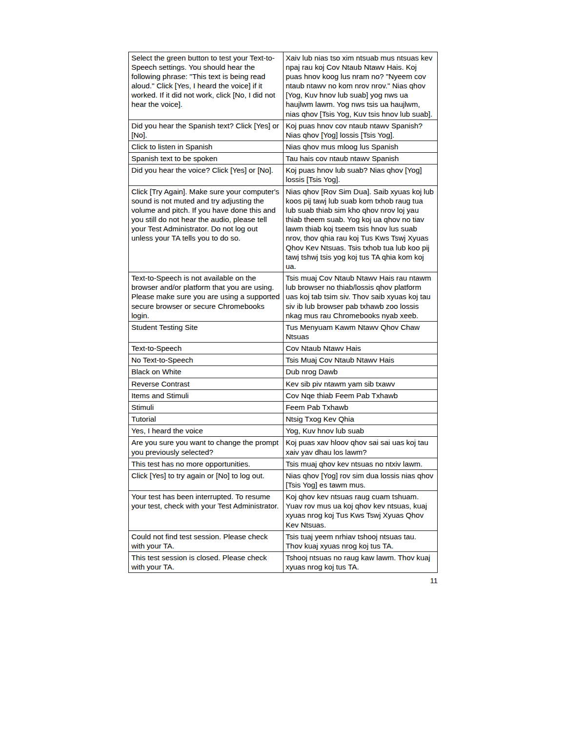| Select the green button to test your Text-to-Speech settings. You should hear the following phrase: "This text is being read aloud." Click [Yes, I heard the voice] if it worked. If it did not work, click [No, I did not hear the voice]. | Xaiv lub nias tso xim ntsuab mus ntsuas kev npaj rau koj Cov Ntaub Ntawv Hais. Koj puas hnov koog lus nram no? "Nyeem cov ntaub ntawv no kom nrov nrov." Nias qhov [Yog, Kuv hnov lub suab] yog nws ua haujlwm lawm. Yog nws tsis ua haujlwm, nias qhov [Tsis Yog, Kuv tsis hnov lub suab]. |
| Did you hear the Spanish text? Click [Yes] or [No]. | Koj puas hnov cov ntaub ntawv Spanish? Nias qhov [Yog] lossis [Tsis Yog]. |
| Click to listen in Spanish | Nias qhov mus mloog lus Spanish |
| Spanish text to be spoken | Tau hais cov ntaub ntawv Spanish |
| Did you hear the voice? Click [Yes] or [No]. | Koj puas hnov lub suab? Nias qhov [Yog] lossis [Tsis Yog]. |
| Click [Try Again]. Make sure your computer's sound is not muted and try adjusting the volume and pitch. If you have done this and you still do not hear the audio, please tell your Test Administrator. Do not log out unless your TA tells you to do so. | Nias qhov [Rov Sim Dua]. Saib xyuas koj lub koos pij tawj lub suab kom txhob raug tua lub suab thiab sim kho qhov nrov loj yau thiab theem suab. Yog koj ua qhov no tiav lawm thiab koj tseem tsis hnov lus suab nrov, thov qhia rau koj Tus Kws Tswj Xyuas Qhov Kev Ntsuas. Tsis txhob tua lub koo pij tawj tshwj tsis yog koj tus TA qhia kom koj ua. |
| Text-to-Speech is not available on the browser and/or platform that you are using. Please make sure you are using a supported secure browser or secure Chromebooks login. | Tsis muaj Cov Ntaub Ntawv Hais rau ntawm lub browser no thiab/lossis qhov platform uas koj tab tsim siv. Thov saib xyuas koj tau siv ib lub browser pab txhawb zoo lossis nkag mus rau Chromebooks nyab xeeb. |
| Student Testing Site | Tus Menyuam Kawm Ntawv Qhov Chaw Ntsuas |
| Text-to-Speech | Cov Ntaub Ntawv Hais |
| No Text-to-Speech | Tsis Muaj Cov Ntaub Ntawv Hais |
| Black on White | Dub nrog Dawb |
| Reverse Contrast | Kev sib piv ntawm yam sib txawv |
| Items and Stimuli | Cov Nqe thiab Feem Pab Txhawb |
| Stimuli | Feem Pab Txhawb |
| Tutorial | Ntsig Txog Kev Qhia |
| Yes, I heard the voice | Yog, Kuv hnov lub suab |
| Are you sure you want to change the prompt you previously selected? | Koj puas xav hloov qhov sai sai uas koj tau xaiv yav dhau los lawm? |
| This test has no more opportunities. | Tsis muaj qhov kev ntsuas no ntxiv lawm. |
| Click [Yes] to try again or [No] to log out. | Nias qhov [Yog] rov sim dua lossis nias qhov [Tsis Yog] es tawm mus. |
| Your test has been interrupted. To resume your test, check with your Test Administrator. | Koj qhov kev ntsuas raug cuam tshuam. Yuav rov mus ua koj qhov kev ntsuas, kuaj xyuas nrog koj Tus Kws Tswj Xyuas Qhov Kev Ntsuas. |
| Could not find test session. Please check with your TA. | Tsis tuaj yeem nrhiav tshooj ntsuas tau. Thov kuaj xyuas nrog koj tus TA. |
| This test session is closed. Please check with your TA. | Tshooj ntsuas no raug kaw lawm. Thov kuaj xyuas nrog koj tus TA. |
11